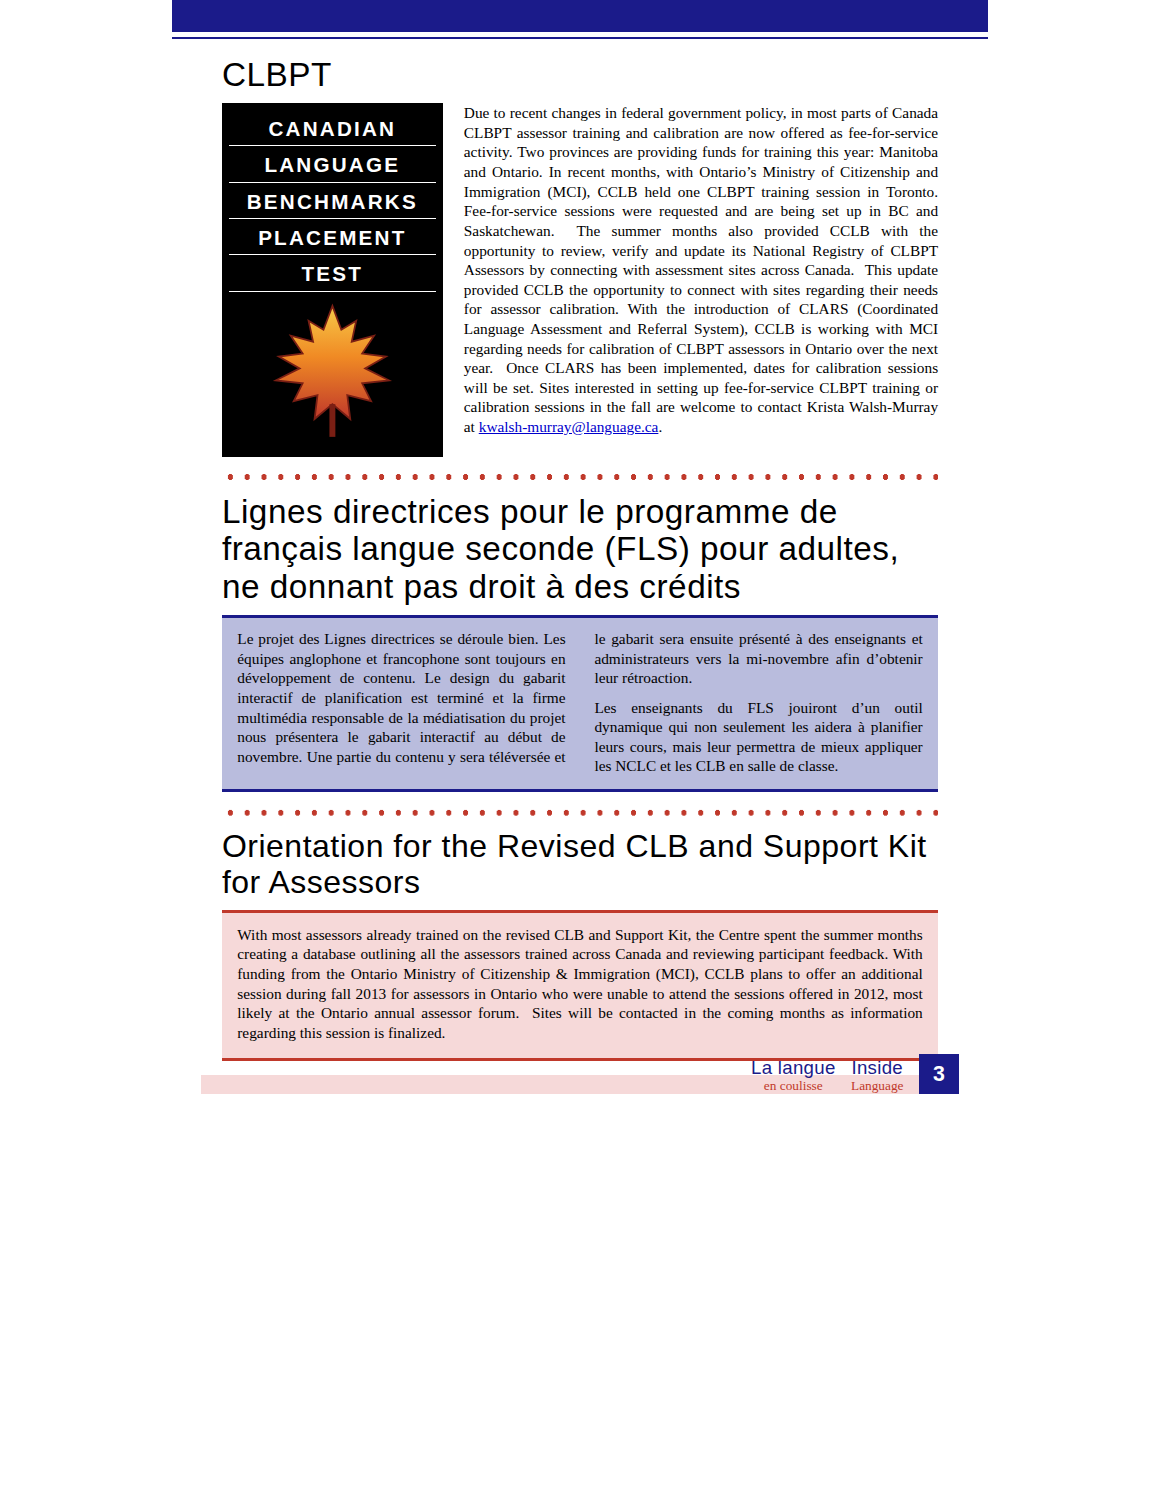CLBPT
CANADIAN
LANGUAGE
BENCHMARKS
PLACEMENT
TEST
Due to recent changes in federal government policy, in most parts of Canada CLBPT assessor training and calibration are now offered as fee-for-service activity. Two provinces are providing funds for training this year: Manitoba and Ontario. In recent months, with Ontario’s Ministry of Citizenship and Immigration (MCI), CCLB held one CLBPT training session in Toronto. Fee-for-service sessions were requested and are being set up in BC and Saskatchewan. The summer months also provided CCLB with the opportunity to review, verify and update its National Registry of CLBPT Assessors by connecting with assessment sites across Canada. This update provided CCLB the opportunity to connect with sites regarding their needs for assessor calibration. With the introduction of CLARS (Coordinated Language Assessment and Referral System), CCLB is working with MCI regarding needs for calibration of CLBPT assessors in Ontario over the next year. Once CLARS has been implemented, dates for calibration sessions will be set. Sites interested in setting up fee-for-service CLBPT training or calibration sessions in the fall are welcome to contact Krista Walsh-Murray at kwalsh-murray@language.ca.
Lignes directrices pour le programme de français langue seconde (FLS) pour adultes, ne donnant pas droit à des crédits
Le projet des Lignes directrices se déroule bien. Les équipes anglophone et francophone sont toujours en développement de contenu. Le design du gabarit interactif de planification est terminé et la firme multimédia responsable de la médiatisation du projet nous présentera le gabarit interactif au début de novembre. Une partie du contenu y sera téléversée et le gabarit sera ensuite présenté à des enseignants et administrateurs vers la mi-novembre afin d’obtenir leur rétroaction.
Les enseignants du FLS jouiront d’un outil dynamique qui non seulement les aidera à planifier leurs cours, mais leur permettra de mieux appliquer les NCLC et les CLB en salle de classe.
Orientation for the Revised CLB and Support Kit for Assessors
With most assessors already trained on the revised CLB and Support Kit, the Centre spent the summer months creating a database outlining all the assessors trained across Canada and reviewing participant feedback. With funding from the Ontario Ministry of Citizenship & Immigration (MCI), CCLB plans to offer an additional session during fall 2013 for assessors in Ontario who were unable to attend the sessions offered in 2012, most likely at the Ontario annual assessor forum. Sites will be contacted in the coming months as information regarding this session is finalized.
La langue
en coulisse
Inside
Language
3